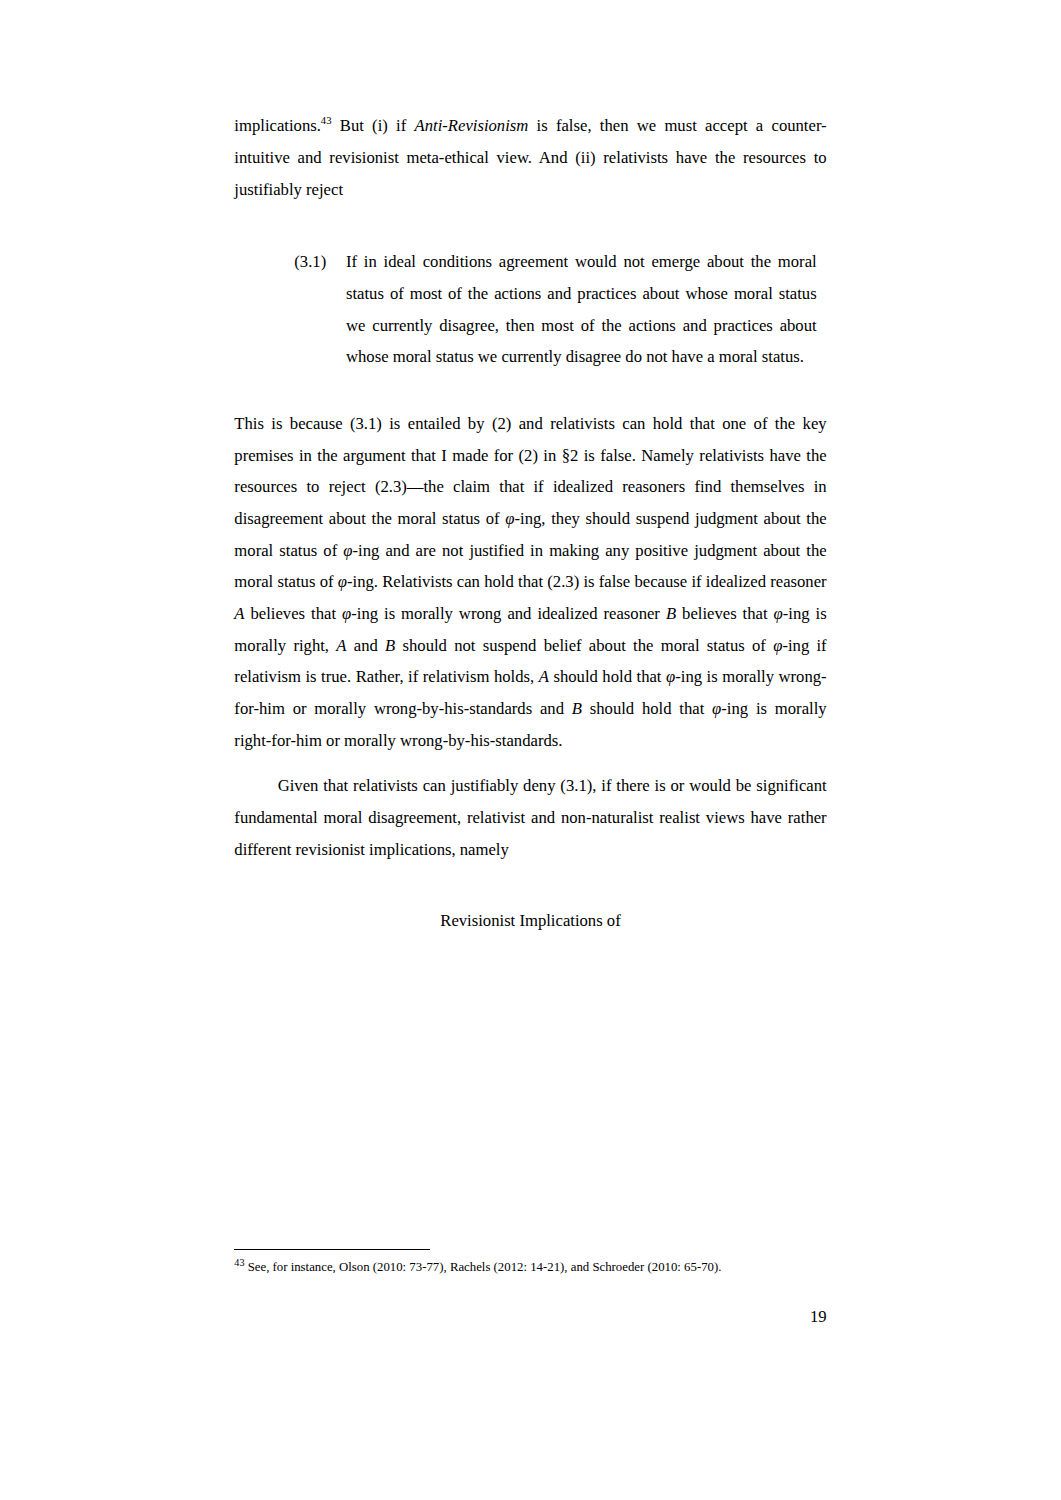implications.43 But (i) if Anti-Revisionism is false, then we must accept a counter-intuitive and revisionist meta-ethical view. And (ii) relativists have the resources to justifiably reject
(3.1)
If in ideal conditions agreement would not emerge about the moral status of most of the actions and practices about whose moral status we currently disagree, then most of the actions and practices about whose moral status we currently disagree do not have a moral status.
This is because (3.1) is entailed by (2) and relativists can hold that one of the key premises in the argument that I made for (2) in §2 is false. Namely relativists have the resources to reject (2.3)—the claim that if idealized reasoners find themselves in disagreement about the moral status of φ-ing, they should suspend judgment about the moral status of φ-ing and are not justified in making any positive judgment about the moral status of φ-ing. Relativists can hold that (2.3) is false because if idealized reasoner A believes that φ-ing is morally wrong and idealized reasoner B believes that φ-ing is morally right, A and B should not suspend belief about the moral status of φ-ing if relativism is true. Rather, if relativism holds, A should hold that φ-ing is morally wrong-for-him or morally wrong-by-his-standards and B should hold that φ-ing is morally right-for-him or morally wrong-by-his-standards.
Given that relativists can justifiably deny (3.1), if there is or would be significant fundamental moral disagreement, relativist and non-naturalist realist views have rather different revisionist implications, namely
Revisionist Implications of
43 See, for instance, Olson (2010: 73-77), Rachels (2012: 14-21), and Schroeder (2010: 65-70).
19